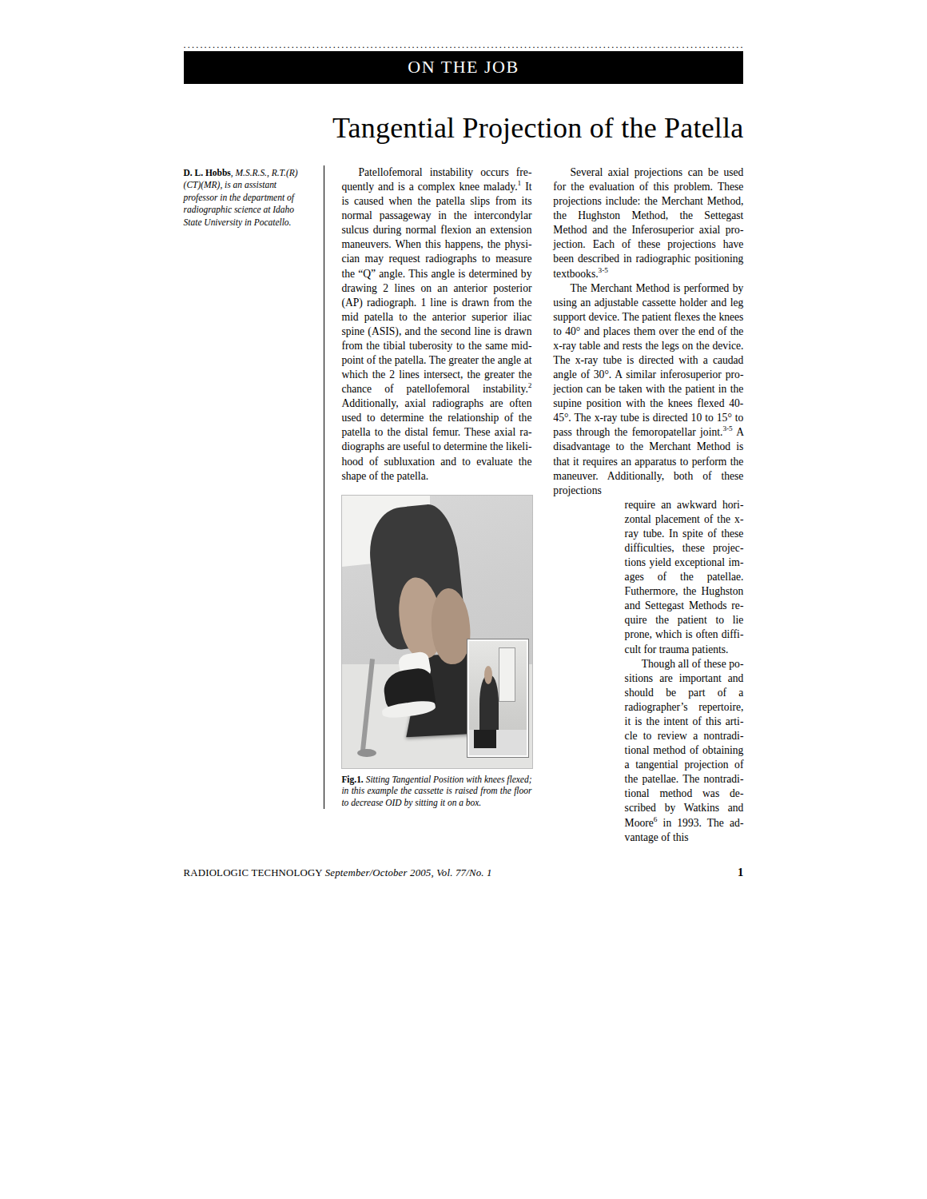..........................................................................................................................................................
ON THE JOB
Tangential Projection of the Patella
D. L. Hobbs, M.S.R.S., R.T.(R)(CT)(MR), is an assistant professor in the department of radiographic science at Idaho State University in Pocatello.
Patellofemoral instability occurs frequently and is a complex knee malady.1 It is caused when the patella slips from its normal passageway in the intercondylar sulcus during normal flexion an extension maneuvers. When this happens, the physician may request radiographs to measure the “Q” angle. This angle is determined by drawing 2 lines on an anterior posterior (AP) radiograph. 1 line is drawn from the mid patella to the anterior superior iliac spine (ASIS), and the second line is drawn from the tibial tuberosity to the same midpoint of the patella. The greater the angle at which the 2 lines intersect, the greater the chance of patellofemoral instability.2 Additionally, axial radiographs are often used to determine the relationship of the patella to the distal femur. These axial radiographs are useful to determine the likelihood of subluxation and to evaluate the shape of the patella.
Fig.1. Sitting Tangential Position with knees flexed; in this example the cassette is raised from the floor to decrease OID by sitting it on a box.
Several axial projections can be used for the evaluation of this problem. These projections include: the Merchant Method, the Hughston Method, the Settegast Method and the Inferosuperior axial projection. Each of these projections have been described in radiographic positioning textbooks.3-5
The Merchant Method is performed by using an adjustable cassette holder and leg support device. The patient flexes the knees to 40° and places them over the end of the x-ray table and rests the legs on the device. The x-ray tube is directed with a caudad angle of 30°. A similar inferosuperior projection can be taken with the patient in the supine position with the knees flexed 40-45°. The x-ray tube is directed 10 to 15° to pass through the femoropatellar joint.3-5 A disadvantage to the Merchant Method is that it requires an apparatus to perform the maneuver. Additionally, both of these projections
require an awkward horizontal placement of the x-ray tube. In spite of these difficulties, these projections yield exceptional images of the patellae. Futhermore, the Hughston and Settegast Methods require the patient to lie prone, which is often difficult for trauma patients.
Though all of these positions are important and should be part of a radiographer’s repertoire, it is the intent of this article to review a nontraditional method of obtaining a tangential projection of the patellae. The nontraditional method was described by Watkins and Moore6 in 1993. The advantage of this
RADIOLOGIC TECHNOLOGY September/October 2005, Vol. 77/No. 1
1